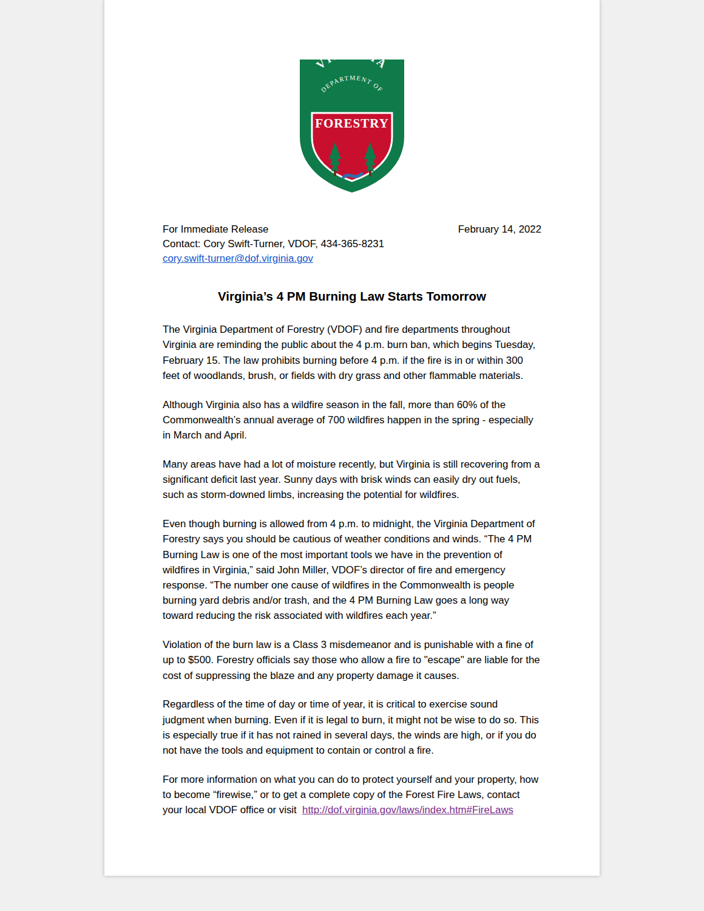VIRGINIA DEPARTMENT OF FORESTRY
| For Immediate Release | February 14, 2022 |
| Contact: Cory Swift-Turner, VDOF, 434-365-8231 |
| cory.swift-turner@dof.virginia.gov |
Virginia’s 4 PM Burning Law Starts Tomorrow
The Virginia Department of Forestry (VDOF) and fire departments throughout Virginia are reminding the public about the 4 p.m. burn ban, which begins Tuesday, February 15. The law prohibits burning before 4 p.m. if the fire is in or within 300 feet of woodlands, brush, or fields with dry grass and other flammable materials.
Although Virginia also has a wildfire season in the fall, more than 60% of the Commonwealth’s annual average of 700 wildfires happen in the spring - especially in March and April.
Many areas have had a lot of moisture recently, but Virginia is still recovering from a significant deficit last year. Sunny days with brisk winds can easily dry out fuels, such as storm-downed limbs, increasing the potential for wildfires.
Even though burning is allowed from 4 p.m. to midnight, the Virginia Department of Forestry says you should be cautious of weather conditions and winds. “The 4 PM Burning Law is one of the most important tools we have in the prevention of wildfires in Virginia,” said John Miller, VDOF’s director of fire and emergency response. “The number one cause of wildfires in the Commonwealth is people burning yard debris and/or trash, and the 4 PM Burning Law goes a long way toward reducing the risk associated with wildfires each year.”
Violation of the burn law is a Class 3 misdemeanor and is punishable with a fine of up to $500. Forestry officials say those who allow a fire to "escape" are liable for the cost of suppressing the blaze and any property damage it causes.
Regardless of the time of day or time of year, it is critical to exercise sound judgment when burning. Even if it is legal to burn, it might not be wise to do so. This is especially true if it has not rained in several days, the winds are high, or if you do not have the tools and equipment to contain or control a fire.
For more information on what you can do to protect yourself and your property, how to become “firewise,” or to get a complete copy of the Forest Fire Laws, contact your local VDOF office or visit http://dof.virginia.gov/laws/index.htm#FireLaws